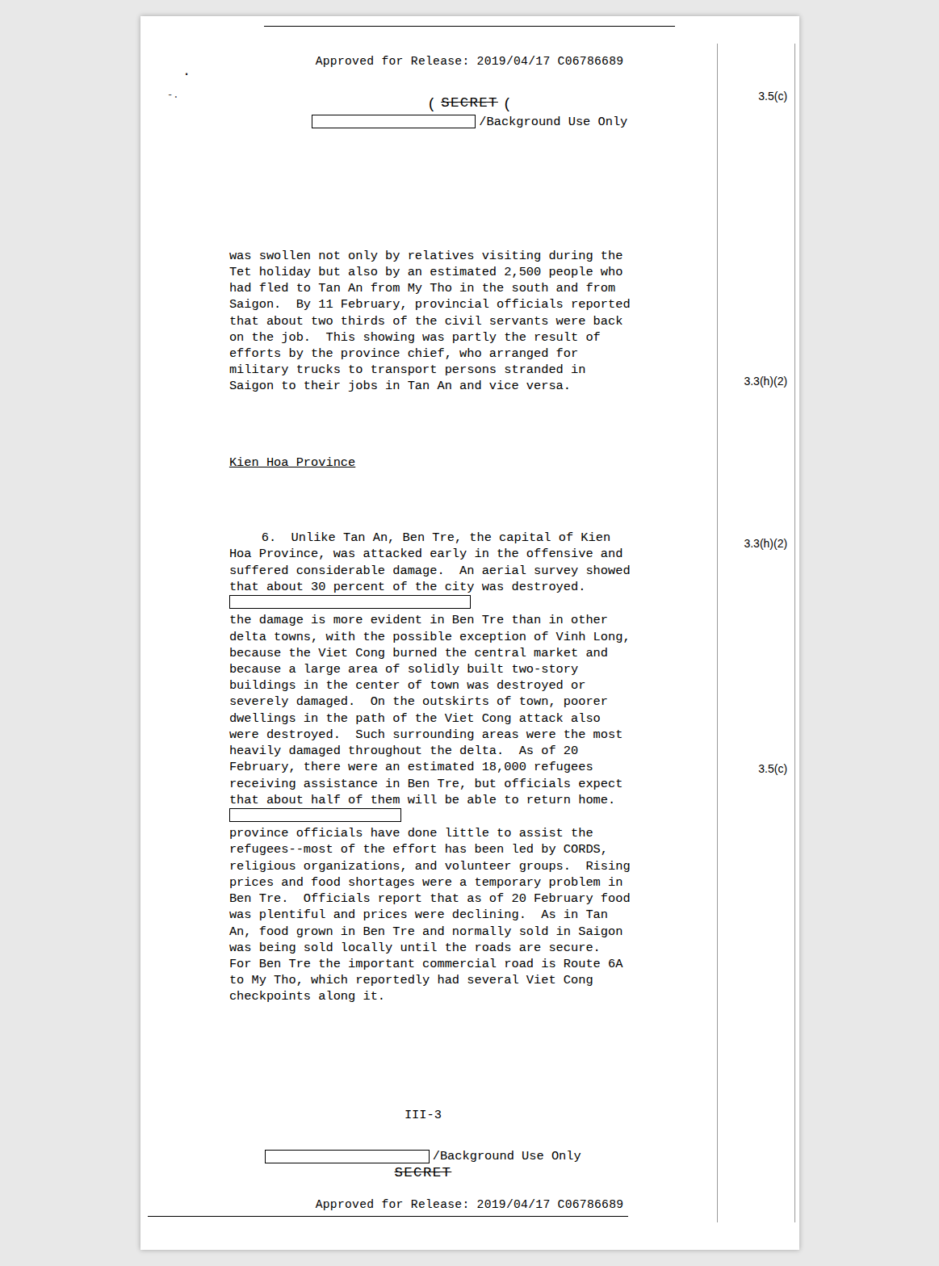Approved for Release: 2019/04/17 C06786689
.
-.
( SECRET (
/Background Use Only
3.5(c)
was swollen not only by relatives visiting during the Tet holiday but also by an estimated 2,500 people who had fled to Tan An from My Tho in the south and from Saigon. By 11 February, provincial officials reported that about two thirds of the civil servants were back on the job. This showing was partly the result of efforts by the province chief, who arranged for military trucks to transport persons stranded in Saigon to their jobs in Tan An and vice versa.
Kien Hoa Province
6. Unlike Tan An, Ben Tre, the capital of Kien Hoa Province, was attacked early in the offensive and suffered considerable damage. An aerial survey showed that about 30 percent of the city was destroyed. the damage is more evident in Ben Tre than in other delta towns, with the possible exception of Vinh Long, because the Viet Cong burned the central market and because a large area of solidly built two-story buildings in the center of town was destroyed or severely damaged. On the outskirts of town, poorer dwellings in the path of the Viet Cong attack also were destroyed. Such surrounding areas were the most heavily damaged throughout the delta. As of 20 February, there were an estimated 18,000 refugees receiving assistance in Ben Tre, but officials expect that about half of them will be able to return home. province officials have done little to assist the refugees--most of the effort has been led by CORDS, religious organizations, and volunteer groups. Rising prices and food shortages were a temporary problem in Ben Tre. Officials report that as of 20 February food was plentiful and prices were declining. As in Tan An, food grown in Ben Tre and normally sold in Saigon was being sold locally until the roads are secure. For Ben Tre the important commercial road is Route 6A to My Tho, which reportedly had several Viet Cong checkpoints along it.
3.3(h)(2)
3.3(h)(2)
III-3
/Background Use Only
SECRET
3.5(c)
Approved for Release: 2019/04/17 C06786689